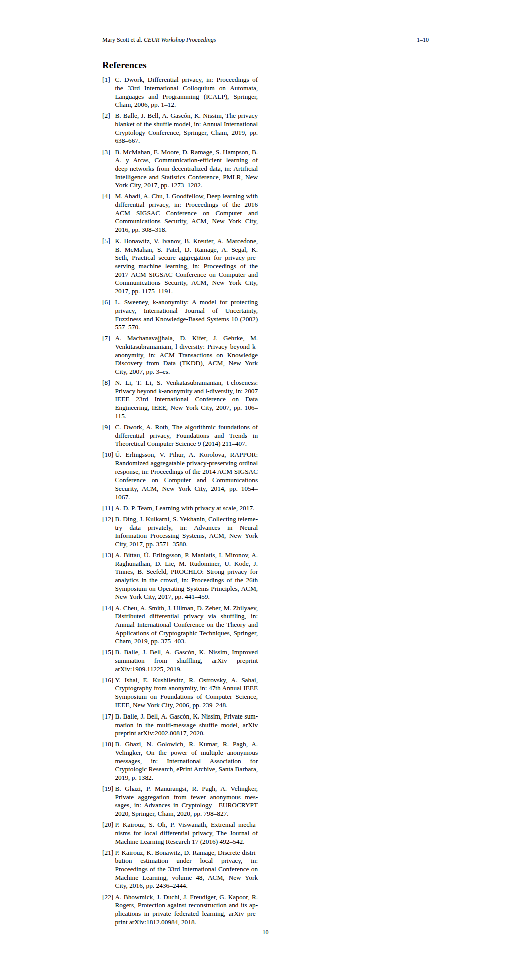Mary Scott et al. CEUR Workshop Proceedings
1–10
References
[1] C. Dwork, Differential privacy, in: Proceedings of the 33rd International Colloquium on Automata, Languages and Programming (ICALP), Springer, Cham, 2006, pp. 1–12.
[2] B. Balle, J. Bell, A. Gascón, K. Nissim, The privacy blanket of the shuffle model, in: Annual International Cryptology Conference, Springer, Cham, 2019, pp. 638–667.
[3] B. McMahan, E. Moore, D. Ramage, S. Hampson, B. A. y Arcas, Communication-efficient learning of deep networks from decentralized data, in: Artificial Intelligence and Statistics Conference, PMLR, New York City, 2017, pp. 1273–1282.
[4] M. Abadi, A. Chu, I. Goodfellow, Deep learning with differential privacy, in: Proceedings of the 2016 ACM SIGSAC Conference on Computer and Communications Security, ACM, New York City, 2016, pp. 308–318.
[5] K. Bonawitz, V. Ivanov, B. Kreuter, A. Marcedone, B. McMahan, S. Patel, D. Ramage, A. Segal, K. Seth, Practical secure aggregation for privacy-preserving machine learning, in: Proceedings of the 2017 ACM SIGSAC Conference on Computer and Communications Security, ACM, New York City, 2017, pp. 1175–1191.
[6] L. Sweeney, k-anonymity: A model for protecting privacy, International Journal of Uncertainty, Fuzziness and Knowledge-Based Systems 10 (2002) 557–570.
[7] A. Machanavajjhala, D. Kifer, J. Gehrke, M. Venkitasubramaniam, l-diversity: Privacy beyond k-anonymity, in: ACM Transactions on Knowledge Discovery from Data (TKDD), ACM, New York City, 2007, pp. 3–es.
[8] N. Li, T. Li, S. Venkatasubramanian, t-closeness: Privacy beyond k-anonymity and l-diversity, in: 2007 IEEE 23rd International Conference on Data Engineering, IEEE, New York City, 2007, pp. 106–115.
[9] C. Dwork, A. Roth, The algorithmic foundations of differential privacy, Foundations and Trends in Theoretical Computer Science 9 (2014) 211–407.
[10] Ú. Erlingsson, V. Pihur, A. Korolova, RAPPOR: Randomized aggregatable privacy-preserving ordinal response, in: Proceedings of the 2014 ACM SIGSAC Conference on Computer and Communications Security, ACM, New York City, 2014, pp. 1054–1067.
[11] A. D. P. Team, Learning with privacy at scale, 2017.
[12] B. Ding, J. Kulkarni, S. Yekhanin, Collecting telemetry data privately, in: Advances in Neural Information Processing Systems, ACM, New York City, 2017, pp. 3571–3580.
[13] A. Bittau, Ú. Erlingsson, P. Maniatis, I. Mironov, A. Raghunathan, D. Lie, M. Rudominer, U. Kode, J. Tinnes, B. Seefeld, PROCHLO: Strong privacy for analytics in the crowd, in: Proceedings of the 26th Symposium on Operating Systems Principles, ACM, New York City, 2017, pp. 441–459.
[14] A. Cheu, A. Smith, J. Ullman, D. Zeber, M. Zhilyaev, Distributed differential privacy via shuffling, in: Annual International Conference on the Theory and Applications of Cryptographic Techniques, Springer, Cham, 2019, pp. 375–403.
[15] B. Balle, J. Bell, A. Gascón, K. Nissim, Improved summation from shuffling, arXiv preprint arXiv:1909.11225, 2019.
[16] Y. Ishai, E. Kushilevitz, R. Ostrovsky, A. Sahai, Cryptography from anonymity, in: 47th Annual IEEE Symposium on Foundations of Computer Science, IEEE, New York City, 2006, pp. 239–248.
[17] B. Balle, J. Bell, A. Gascón, K. Nissim, Private summation in the multi-message shuffle model, arXiv preprint arXiv:2002.00817, 2020.
[18] B. Ghazi, N. Golowich, R. Kumar, R. Pagh, A. Velingker, On the power of multiple anonymous messages, in: International Association for Cryptologic Research, ePrint Archive, Santa Barbara, 2019, p. 1382.
[19] B. Ghazi, P. Manurangsi, R. Pagh, A. Velingker, Private aggregation from fewer anonymous messages, in: Advances in Cryptology—EUROCRYPT 2020, Springer, Cham, 2020, pp. 798–827.
[20] P. Kairouz, S. Oh, P. Viswanath, Extremal mechanisms for local differential privacy, The Journal of Machine Learning Research 17 (2016) 492–542.
[21] P. Kairouz, K. Bonawitz, D. Ramage, Discrete distribution estimation under local privacy, in: Proceedings of the 33rd International Conference on Machine Learning, volume 48, ACM, New York City, 2016, pp. 2436–2444.
[22] A. Bhowmick, J. Duchi, J. Freudiger, G. Kapoor, R. Rogers, Protection against reconstruction and its applications in private federated learning, arXiv preprint arXiv:1812.00984, 2018.
10